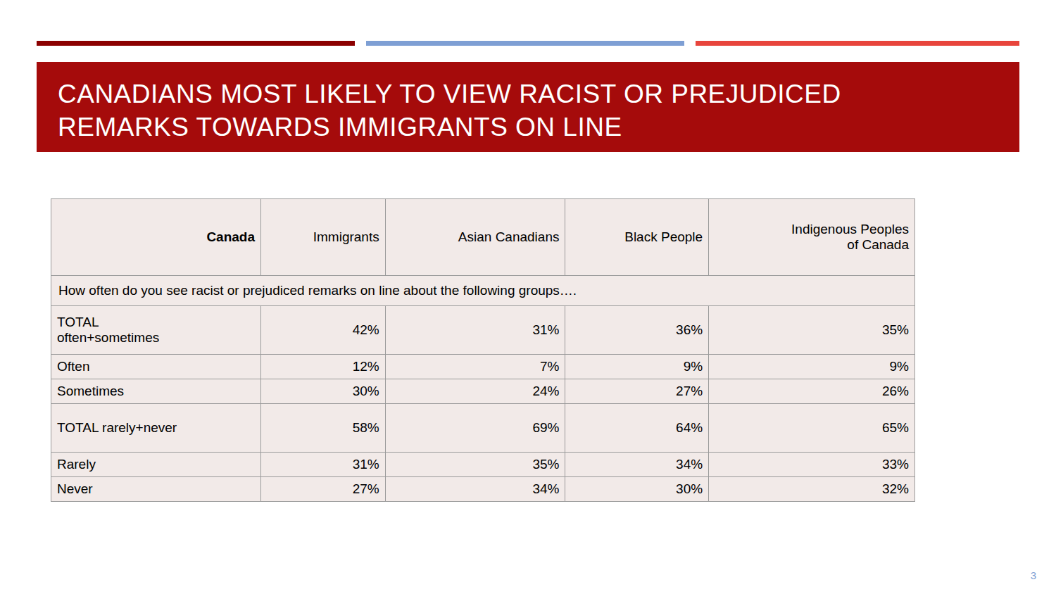CANADIANS MOST LIKELY TO VIEW RACIST OR PREJUDICED
REMARKS TOWARDS IMMIGRANTS ON LINE
| How often do you see racist or prejudiced remarks on line about the following groups…. |
| Canada | Immigrants | Asian Canadians | Black People | Indigenous Peoples of Canada |
| TOTAL often+sometimes | 42% | 31% | 36% | 35% |
| Often | 12% | 7% | 9% | 9% |
| Sometimes | 30% | 24% | 27% | 26% |
| TOTAL rarely+never | 58% | 69% | 64% | 65% |
| Rarely | 31% | 35% | 34% | 33% |
| Never | 27% | 34% | 30% | 32% |
3